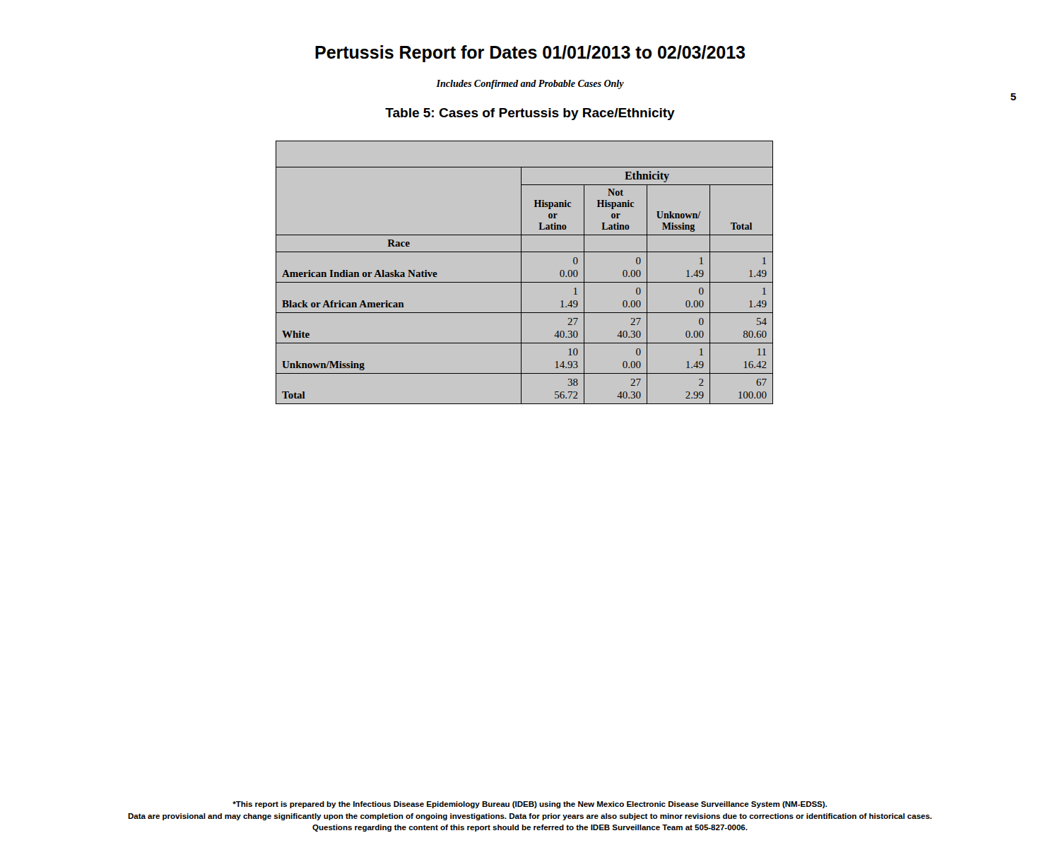5
Pertussis Report for Dates 01/01/2013 to 02/03/2013
Includes Confirmed and Probable Cases Only
Table 5: Cases of Pertussis by Race/Ethnicity
| | Ethnicity |
| --- | --- |
| Hispanic or Latino | Not Hispanic or Latino | Unknown/ Missing | Total |
| Race | | | | |
| American Indian or Alaska Native | 0 0.00 | 0 0.00 | 1 1.49 | 1 1.49 |
| Black or African American | 1 1.49 | 0 0.00 | 0 0.00 | 1 1.49 |
| White | 27 40.30 | 27 40.30 | 0 0.00 | 54 80.60 |
| Unknown/Missing | 10 14.93 | 0 0.00 | 1 1.49 | 11 16.42 |
| Total | 38 56.72 | 27 40.30 | 2 2.99 | 67 100.00 |
*This report is prepared by the Infectious Disease Epidemiology Bureau (IDEB) using the New Mexico Electronic Disease Surveillance System (NM-EDSS).
Data are provisional and may change significantly upon the completion of ongoing investigations. Data for prior years are also subject to minor revisions due to corrections or identification of historical cases.
Questions regarding the content of this report should be referred to the IDEB Surveillance Team at 505-827-0006.